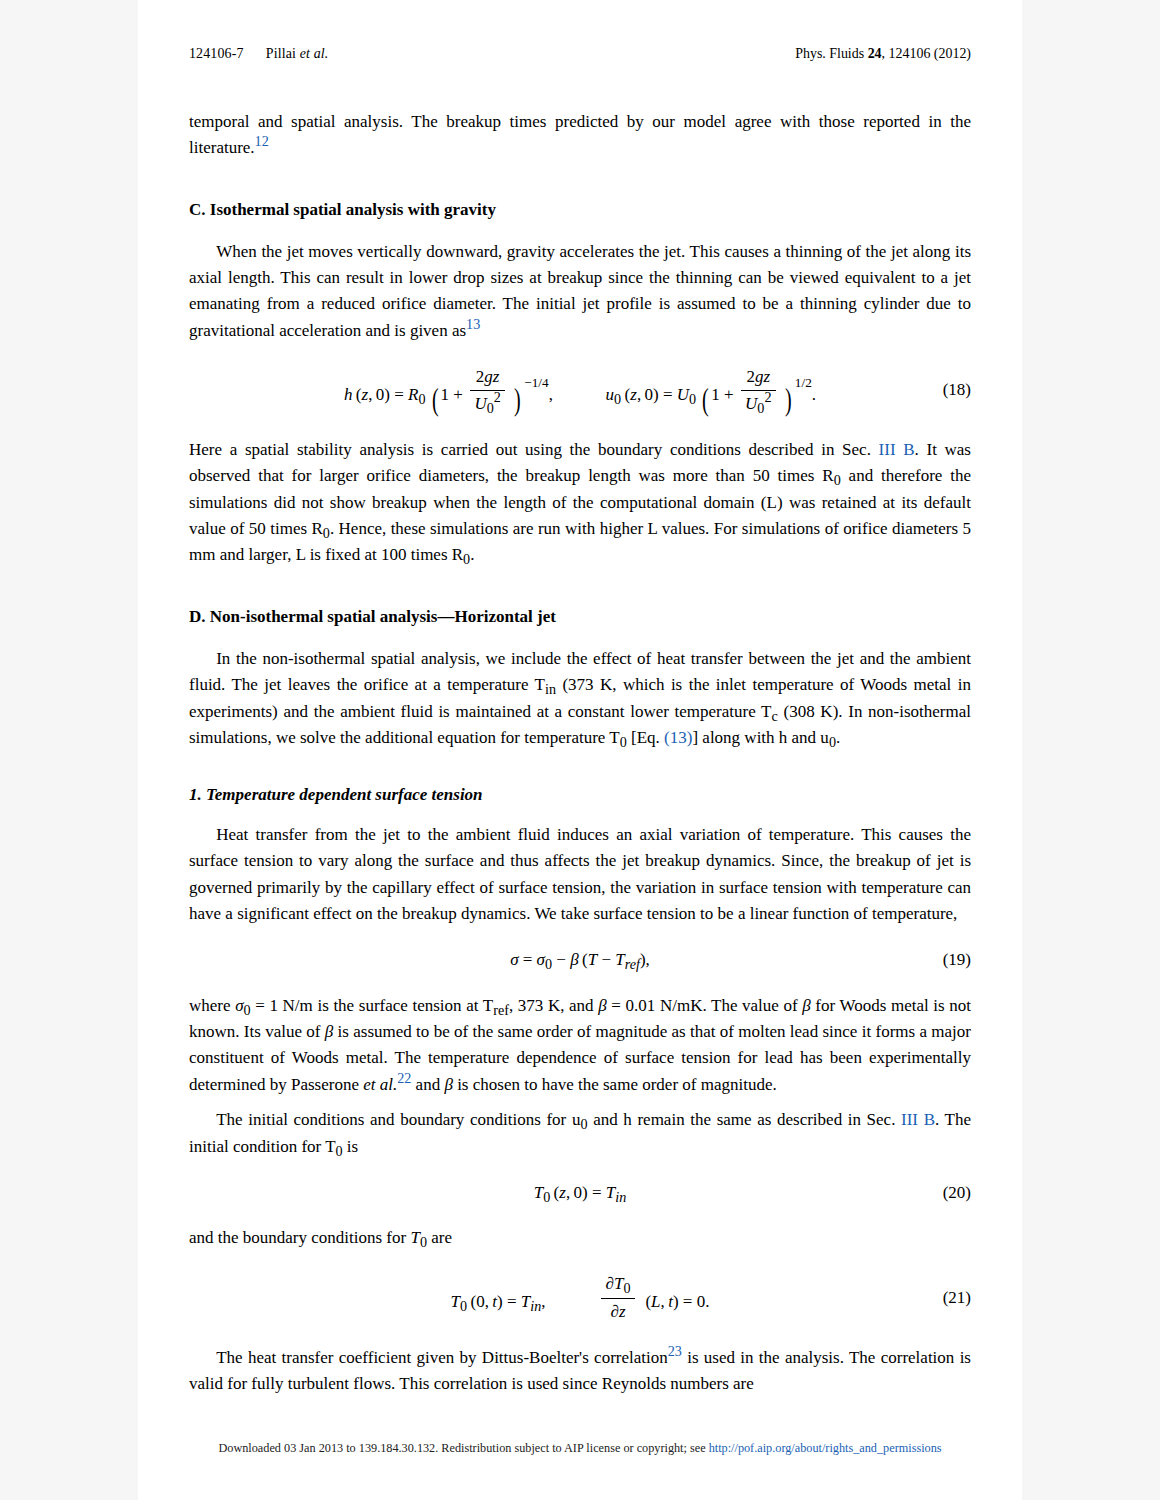124106-7 Pillai et al.
Phys. Fluids 24, 124106 (2012)
temporal and spatial analysis. The breakup times predicted by our model agree with those reported in the literature.12
C. Isothermal spatial analysis with gravity
When the jet moves vertically downward, gravity accelerates the jet. This causes a thinning of the jet along its axial length. This can result in lower drop sizes at breakup since the thinning can be viewed equivalent to a jet emanating from a reduced orifice diameter. The initial jet profile is assumed to be a thinning cylinder due to gravitational acceleration and is given as13
h (z, 0) = R0 (1 + 2gz U02 )−1/4, u0 (z, 0) = U0 (1 + 2gz U02 ) 1/2.
(18)
Here a spatial stability analysis is carried out using the boundary conditions described in Sec. III B. It was observed that for larger orifice diameters, the breakup length was more than 50 times R0 and therefore the simulations did not show breakup when the length of the computational domain (L) was retained at its default value of 50 times R0. Hence, these simulations are run with higher L values. For simulations of orifice diameters 5 mm and larger, L is fixed at 100 times R0.
D. Non-isothermal spatial analysis—Horizontal jet
In the non-isothermal spatial analysis, we include the effect of heat transfer between the jet and the ambient fluid. The jet leaves the orifice at a temperature Tin (373 K, which is the inlet temperature of Woods metal in experiments) and the ambient fluid is maintained at a constant lower temperature Tc (308 K). In non-isothermal simulations, we solve the additional equation for temperature T0 [Eq. (13)] along with h and u0.
1. Temperature dependent surface tension
Heat transfer from the jet to the ambient fluid induces an axial variation of temperature. This causes the surface tension to vary along the surface and thus affects the jet breakup dynamics. Since, the breakup of jet is governed primarily by the capillary effect of surface tension, the variation in surface tension with temperature can have a significant effect on the breakup dynamics. We take surface tension to be a linear function of temperature,
σ = σ0 − β (T − Tref),
(19)
where σ0 = 1 N/m is the surface tension at Tref, 373 K, and β = 0.01 N/mK. The value of β for Woods metal is not known. Its value of β is assumed to be of the same order of magnitude as that of molten lead since it forms a major constituent of Woods metal. The temperature dependence of surface tension for lead has been experimentally determined by Passerone et al.22 and β is chosen to have the same order of magnitude.
The initial conditions and boundary conditions for u0 and h remain the same as described in Sec. III B. The initial condition for T0 is
T0 (z, 0) = Tin
(20)
and the boundary conditions for T0 are
T0 (0, t) = Tin, ∂T0∂z  (L, t) = 0.
(21)
The heat transfer coefficient given by Dittus-Boelter's correlation23 is used in the analysis. The correlation is valid for fully turbulent flows. This correlation is used since Reynolds numbers are
Downloaded 03 Jan 2013 to 139.184.30.132. Redistribution subject to AIP license or copyright; see http://pof.aip.org/about/rights_and_permissions